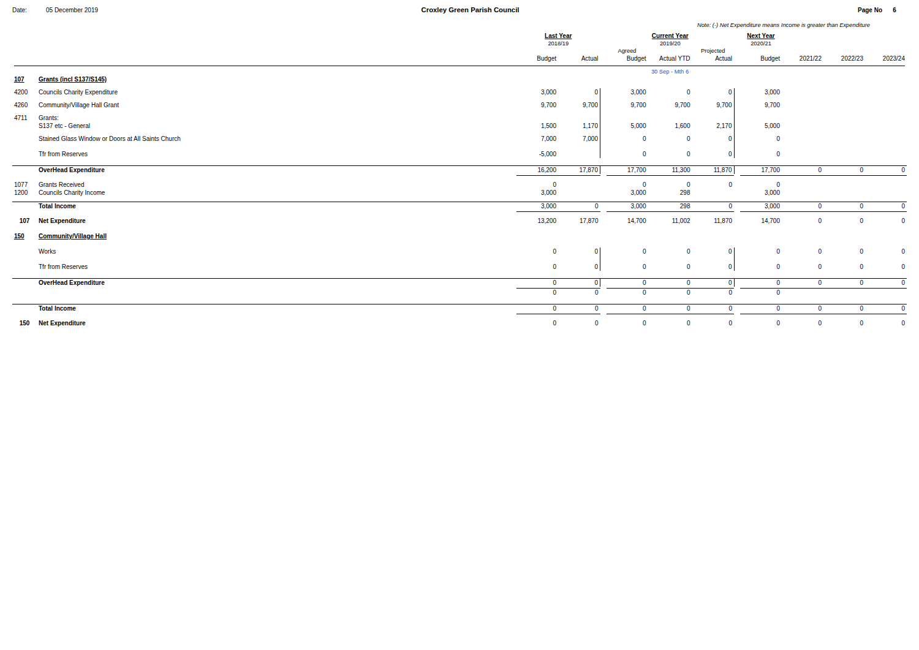Date:
05 December 2019
Croxley Green Parish Council
Page No
6
Note: (-) Net Expenditure means Income is greater than Expenditure
| | Last Year | | Current Year | | Next Year | |
| | 2018/19 | | 2019/20 | | 2020/21 | |
| | | | | Agreed | | Projected | | |
| | Budget | Actual | | Budget | Actual YTD | Actual | | Budget | 2021/22 | 2022/23 | 2023/24 |
| | | | | | 30 Sep - Mth 6 | | |
| 107 | Grants (incl S137/S145) | |
| 4200 | Councils Charity Expenditure | 3,000 | 0 | | 3,000 | 0 | 0 | | 3,000 | | | |
| 4260 | Community/Village Hall Grant | 9,700 | 9,700 | | 9,700 | 9,700 | 9,700 | | 9,700 | | | |
| 4711 | Grants: | | | | | |
| | S137 etc - General | 1,500 | 1,170 | | 5,000 | 1,600 | 2,170 | | 5,000 | | | |
| | Stained Glass Window or Doors at All Saints Church | 7,000 | 7,000 | | 0 | 0 | 0 | | 0 | | | |
| | Tfr from Reserves | -5,000 | | | 0 | 0 | 0 | | 0 | | | |
| | OverHead Expenditure | 16,200 | 17,870 | | 17,700 | 11,300 | 11,870 | | 17,700 | 0 | 0 | 0 |
| 1077 | Grants Received | 0 | | | 0 | 0 | 0 | | 0 | | | |
| 1200 | Councils Charity Income | 3,000 | | | 3,000 | 298 | | | 3,000 | | | |
| | Total Income | 3,000 | 0 | | 3,000 | 298 | 0 | | 3,000 | 0 | 0 | 0 |
| 107 | Net Expenditure | 13,200 | 17,870 | | 14,700 | 11,002 | 11,870 | | 14,700 | 0 | 0 | 0 |
| 150 | Community/Village Hall | |
| | Works | 0 | 0 | | 0 | 0 | 0 | | 0 | 0 | 0 | 0 |
| | Tfr from Reserves | 0 | 0 | | 0 | 0 | 0 | | 0 | 0 | 0 | 0 |
| | OverHead Expenditure | 0 | 0 | | 0 | 0 | 0 | | 0 | 0 | 0 | 0 |
| | 0 | 0 | | 0 | 0 | 0 | | 0 | | | |
| | Total Income | 0 | 0 | | 0 | 0 | 0 | | 0 | 0 | 0 | 0 |
| 150 | Net Expenditure | 0 | 0 | | 0 | 0 | 0 | | 0 | 0 | 0 | 0 |